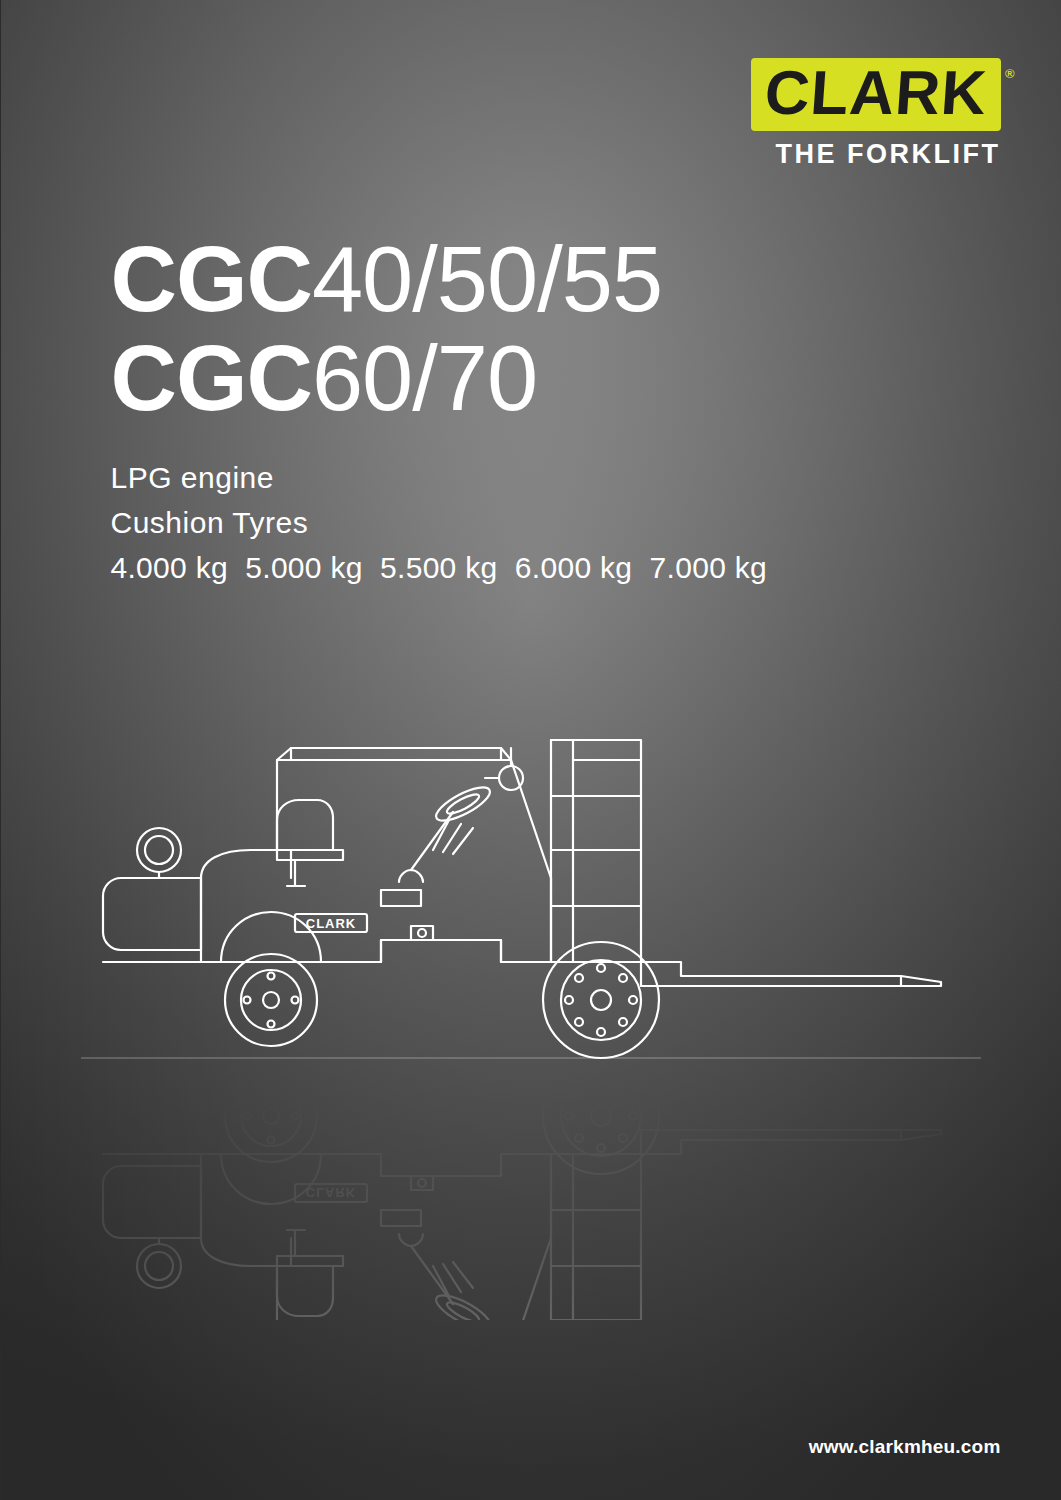CLARK ®
THE FORKLIFT
CGC40/50/55
CGC60/70
LPG engine
Cushion Tyres
4.000 kg 5.000 kg 5.500 kg 6.000 kg 7.000 kg
CLARK
www.clarkmheu.com